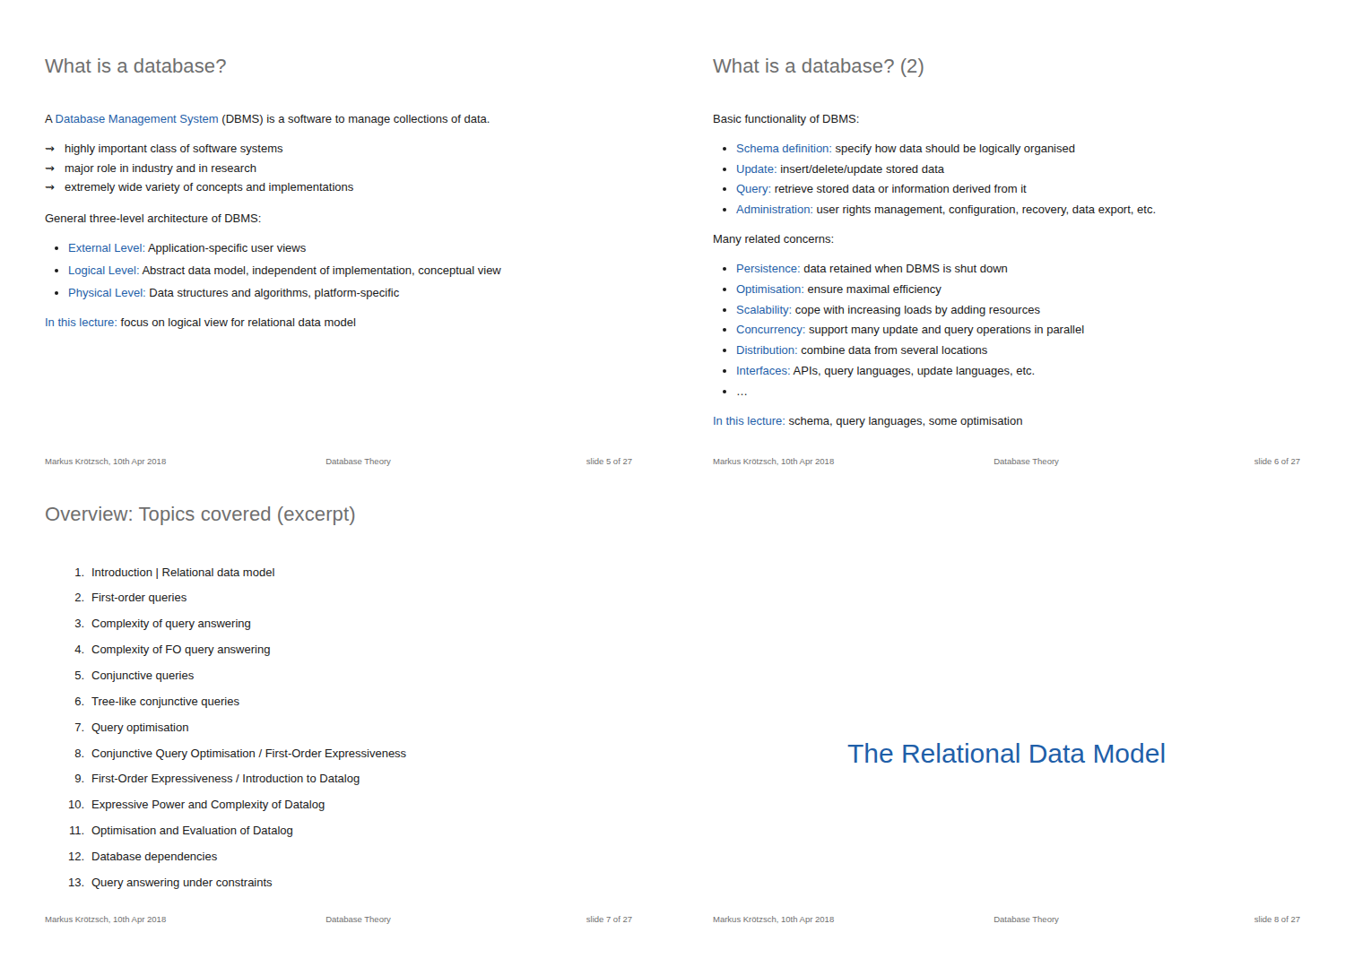What is a database?
A Database Management System (DBMS) is a software to manage collections of data.
highly important class of software systems
major role in industry and in research
extremely wide variety of concepts and implementations
General three-level architecture of DBMS:
External Level: Application-specific user views
Logical Level: Abstract data model, independent of implementation, conceptual view
Physical Level: Data structures and algorithms, platform-specific
In this lecture: focus on logical view for relational data model
Markus Krötzsch, 10th Apr 2018 Database Theory slide 5 of 27
What is a database? (2)
Basic functionality of DBMS:
Schema definition: specify how data should be logically organised
Update: insert/delete/update stored data
Query: retrieve stored data or information derived from it
Administration: user rights management, configuration, recovery, data export, etc.
Many related concerns:
Persistence: data retained when DBMS is shut down
Optimisation: ensure maximal efficiency
Scalability: cope with increasing loads by adding resources
Concurrency: support many update and query operations in parallel
Distribution: combine data from several locations
Interfaces: APIs, query languages, update languages, etc.
…
In this lecture: schema, query languages, some optimisation
Markus Krötzsch, 10th Apr 2018 Database Theory slide 6 of 27
Overview: Topics covered (excerpt)
Introduction | Relational data model
First-order queries
Complexity of query answering
Complexity of FO query answering
Conjunctive queries
Tree-like conjunctive queries
Query optimisation
Conjunctive Query Optimisation / First-Order Expressiveness
First-Order Expressiveness / Introduction to Datalog
Expressive Power and Complexity of Datalog
Optimisation and Evaluation of Datalog
Database dependencies
Query answering under constraints
Markus Krötzsch, 10th Apr 2018 Database Theory slide 7 of 27
The Relational Data Model
Markus Krötzsch, 10th Apr 2018 Database Theory slide 8 of 27